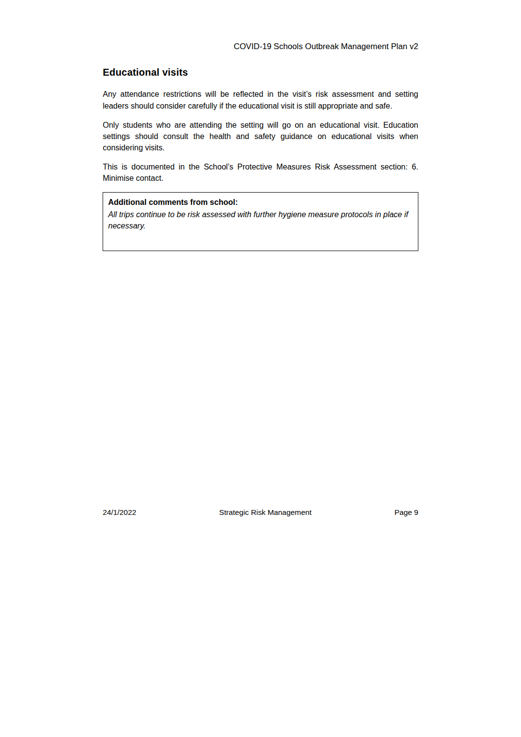COVID-19 Schools Outbreak Management Plan v2
Educational visits
Any attendance restrictions will be reflected in the visit’s risk assessment and setting leaders should consider carefully if the educational visit is still appropriate and safe.
Only students who are attending the setting will go on an educational visit. Education settings should consult the health and safety guidance on educational visits when considering visits.
This is documented in the School’s Protective Measures Risk Assessment section: 6. Minimise contact.
Additional comments from school:
All trips continue to be risk assessed with further hygiene measure protocols in place if necessary.
24/1/2022
Strategic Risk Management
Page 9